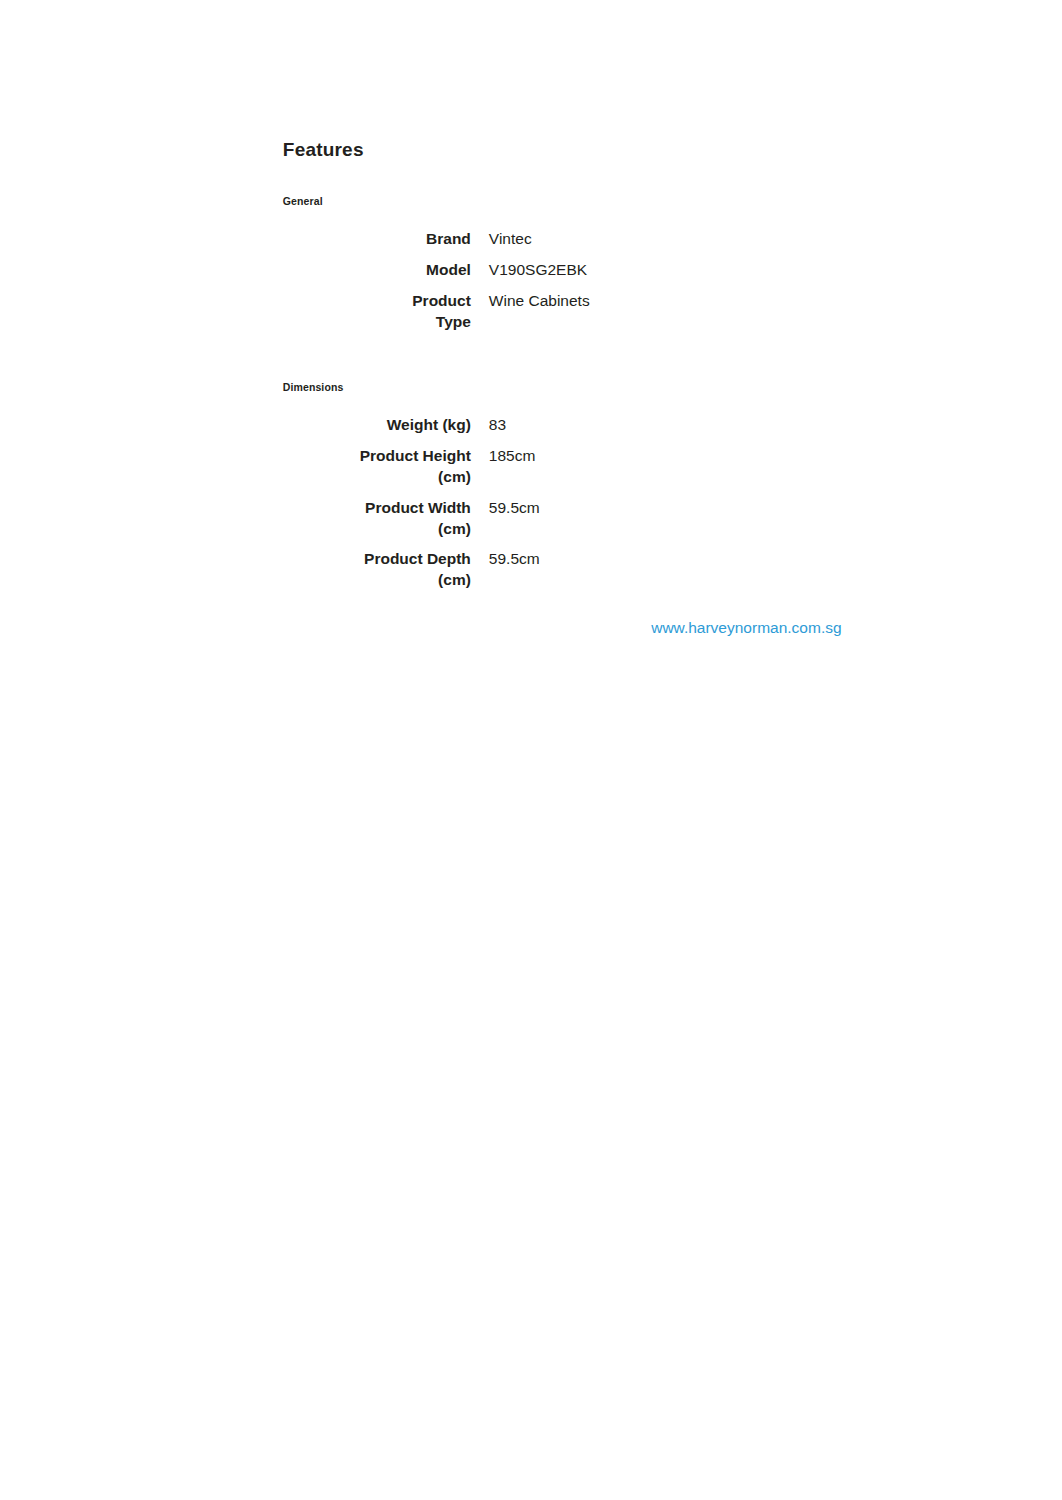Features
General
| Brand | Vintec |
| Model | V190SG2EBK |
| Product Type | Wine Cabinets |
Dimensions
| Weight (kg) | 83 |
| Product Height (cm) | 185cm |
| Product Width (cm) | 59.5cm |
| Product Depth (cm) | 59.5cm |
www.harveynorman.com.sg